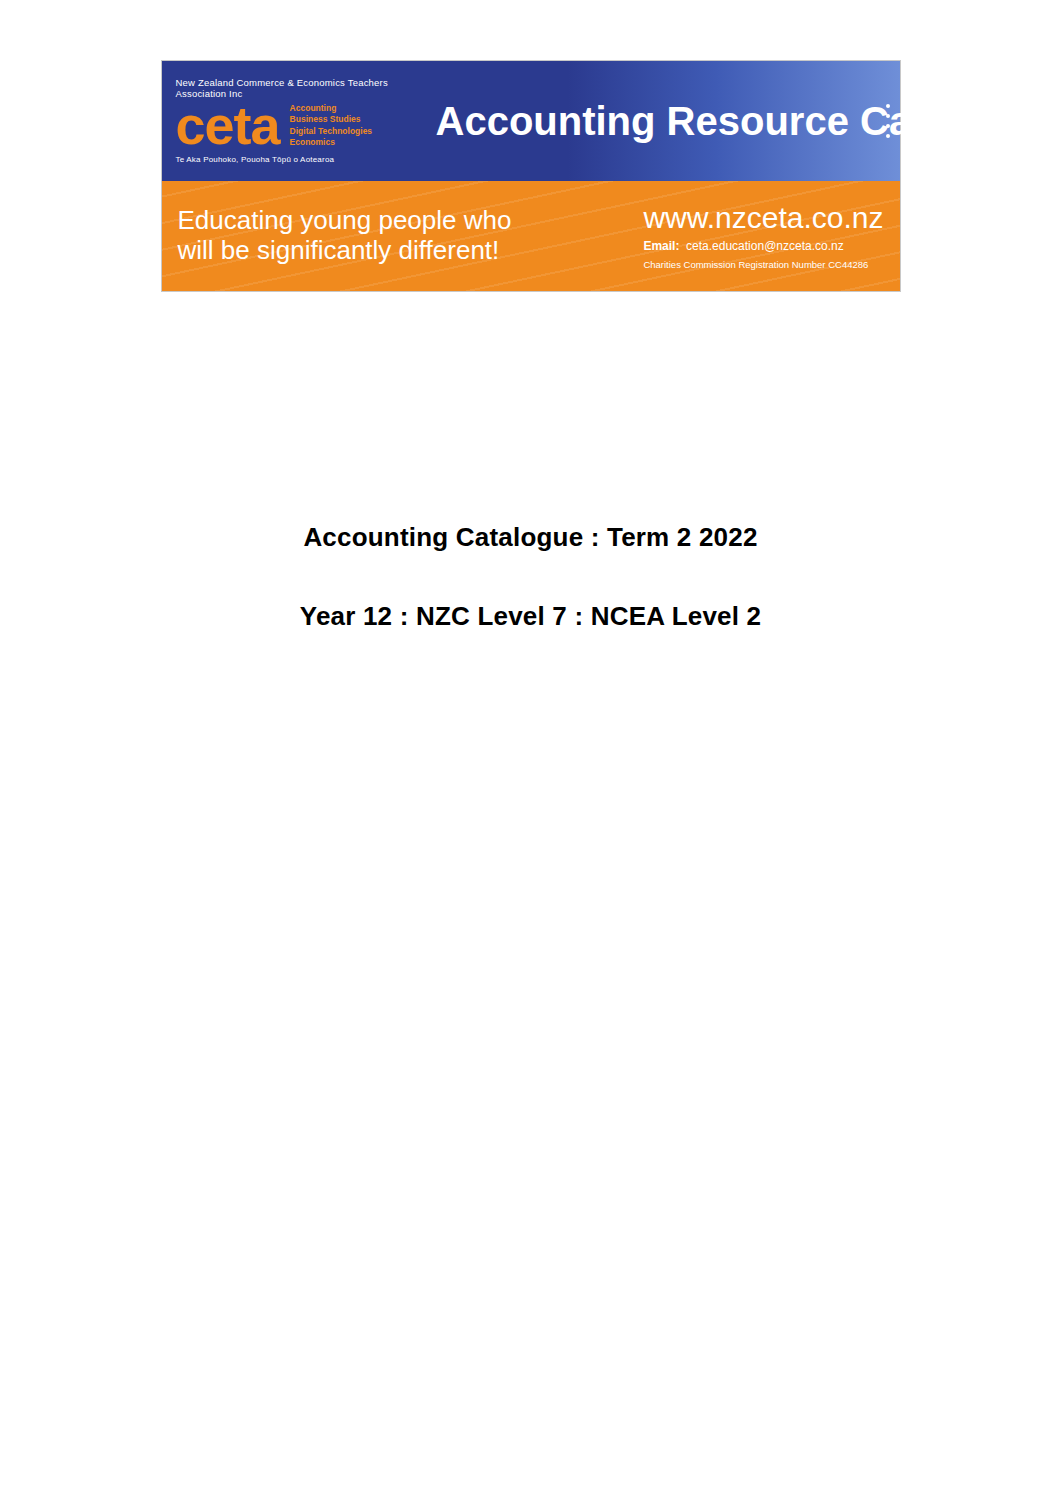New Zealand Commerce & Economics Teachers Association Inc
ceta
Accounting
Business Studies
Digital Technologies
Economics
Te Aka Pouhoko, Pouoha Tōpū o Aotearoa
Accounting Resource Catalogue
Educating young people who
will be significantly different!
www.nzceta.co.nz
Email: ceta.education@nzceta.co.nz
Charities Commission Registration Number CC44286
Accounting Catalogue : Term 2 2022
Year 12 : NZC Level 7 : NCEA Level 2